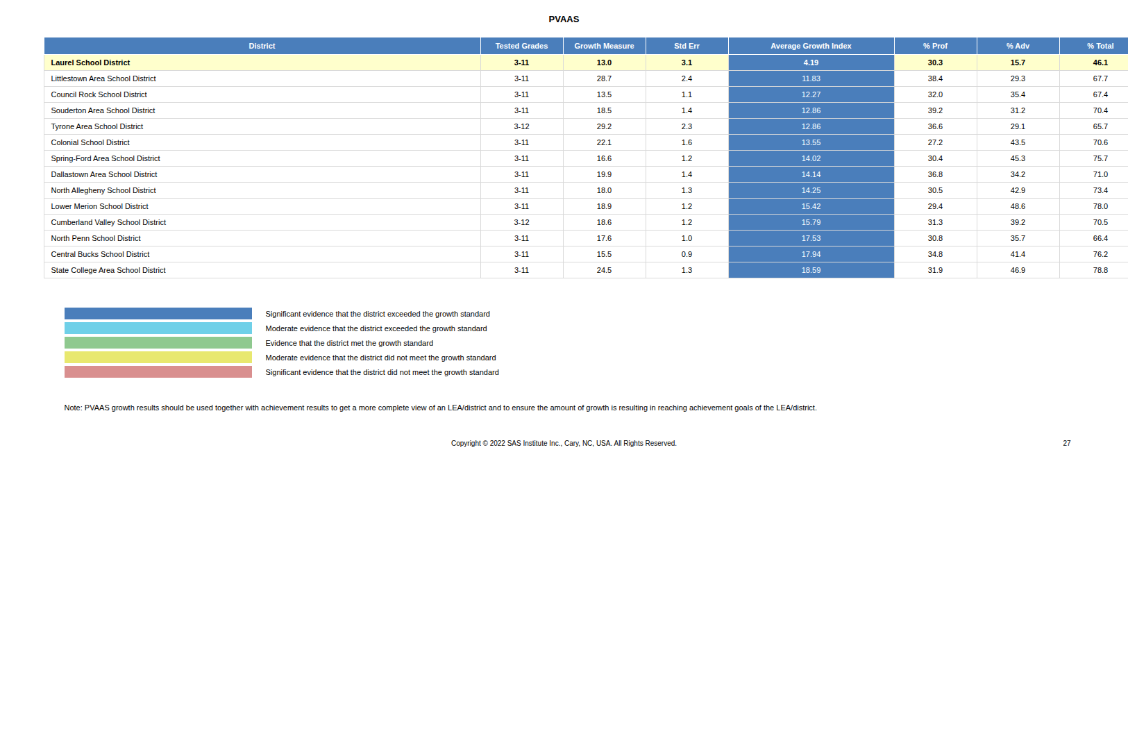PVAAS
| District | Tested Grades | Growth Measure | Std Err | Average Growth Index | % Prof | % Adv | % Total |
| --- | --- | --- | --- | --- | --- | --- | --- |
| Laurel School District | 3-11 | 13.0 | 3.1 | 4.19 | 30.3 | 15.7 | 46.1 |
| Littlestown Area School District | 3-11 | 28.7 | 2.4 | 11.83 | 38.4 | 29.3 | 67.7 |
| Council Rock School District | 3-11 | 13.5 | 1.1 | 12.27 | 32.0 | 35.4 | 67.4 |
| Souderton Area School District | 3-11 | 18.5 | 1.4 | 12.86 | 39.2 | 31.2 | 70.4 |
| Tyrone Area School District | 3-12 | 29.2 | 2.3 | 12.86 | 36.6 | 29.1 | 65.7 |
| Colonial School District | 3-11 | 22.1 | 1.6 | 13.55 | 27.2 | 43.5 | 70.6 |
| Spring-Ford Area School District | 3-11 | 16.6 | 1.2 | 14.02 | 30.4 | 45.3 | 75.7 |
| Dallastown Area School District | 3-11 | 19.9 | 1.4 | 14.14 | 36.8 | 34.2 | 71.0 |
| North Allegheny School District | 3-11 | 18.0 | 1.3 | 14.25 | 30.5 | 42.9 | 73.4 |
| Lower Merion School District | 3-11 | 18.9 | 1.2 | 15.42 | 29.4 | 48.6 | 78.0 |
| Cumberland Valley School District | 3-12 | 18.6 | 1.2 | 15.79 | 31.3 | 39.2 | 70.5 |
| North Penn School District | 3-11 | 17.6 | 1.0 | 17.53 | 30.8 | 35.7 | 66.4 |
| Central Bucks School District | 3-11 | 15.5 | 0.9 | 17.94 | 34.8 | 41.4 | 76.2 |
| State College Area School District | 3-11 | 24.5 | 1.3 | 18.59 | 31.9 | 46.9 | 78.8 |
| | Significant evidence that the district exceeded the growth standard |
| | Moderate evidence that the district exceeded the growth standard |
| | Evidence that the district met the growth standard |
| | Moderate evidence that the district did not meet the growth standard |
| | Significant evidence that the district did not meet the growth standard |
Note: PVAAS growth results should be used together with achievement results to get a more complete view of an LEA/district and to ensure the amount of growth is resulting in reaching achievement goals of the LEA/district.
Copyright © 2022 SAS Institute Inc., Cary, NC, USA. All Rights Reserved.
27